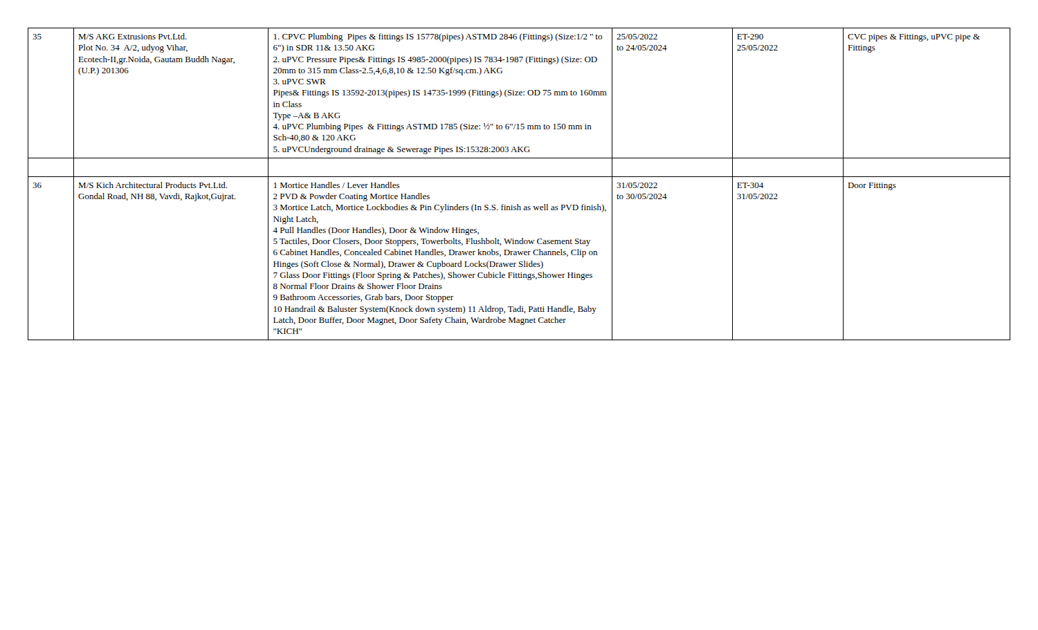| 35 | M/S AKG Extrusions Pvt.Ltd. Plot No. 34 A/2, udyog Vihar, Ecotech-II,gr.Noida, Gautam Buddh Nagar, (U.P.) 201306 | 1. CPVC Plumbing Pipes & fittings IS 15778(pipes) ASTMD 2846 (Fittings) (Size:1/2 '' to 6") in SDR 11& 13.50 AKG 2. uPVC Pressure Pipes& Fittings IS 4985-2000(pipes) IS 7834-1987 (Fittings) (Size: OD 20mm to 315 mm Class-2.5,4,6,8,10 & 12.50 Kgf/sq.cm.) AKG 3. uPVC SWR Pipes& Fittings IS 13592-2013(pipes) IS 14735-1999 (Fittings) (Size: OD 75 mm to 160mm in Class Type –A& B AKG 4. uPVC Plumbing Pipes & Fittings ASTMD 1785 (Size: ½" to 6"/15 mm to 150 mm in Sch-40,80 & 120 AKG 5. uPVCUnderground drainage & Sewerage Pipes IS:15328:2003 AKG | 25/05/2022 to 24/05/2024 | ET-290 25/05/2022 | CVC pipes & Fittings, uPVC pipe & Fittings |
| 36 | M/S Kich Architectural Products Pvt.Ltd. Gondal Road, NH 88, Vavdi, Rajkot,Gujrat. | 1 Mortice Handles / Lever Handles 2 PVD & Powder Coating Mortice Handles 3 Mortice Latch, Mortice Lockbodies & Pin Cylinders (In S.S. finish as well as PVD finish), Night Latch, 4 Pull Handles (Door Handles), Door & Window Hinges, 5 Tactiles, Door Closers, Door Stoppers, Towerbolts, Flushbolt, Window Casement Stay 6 Cabinet Handles, Concealed Cabinet Handles, Drawer knobs, Drawer Channels, Clip on Hinges (Soft Close & Normal), Drawer & Cupboard Locks(Drawer Slides) 7 Glass Door Fittings (Floor Spring & Patches), Shower Cubicle Fittings,Shower Hinges 8 Normal Floor Drains & Shower Floor Drains 9 Bathroom Accessories, Grab bars, Door Stopper 10 Handrail & Baluster System(Knock down system) 11 Aldrop, Tadi, Patti Handle, Baby Latch, Door Buffer, Door Magnet, Door Safety Chain, Wardrobe Magnet Catcher "KICH" | 31/05/2022 to 30/05/2024 | ET-304 31/05/2022 | Door Fittings |